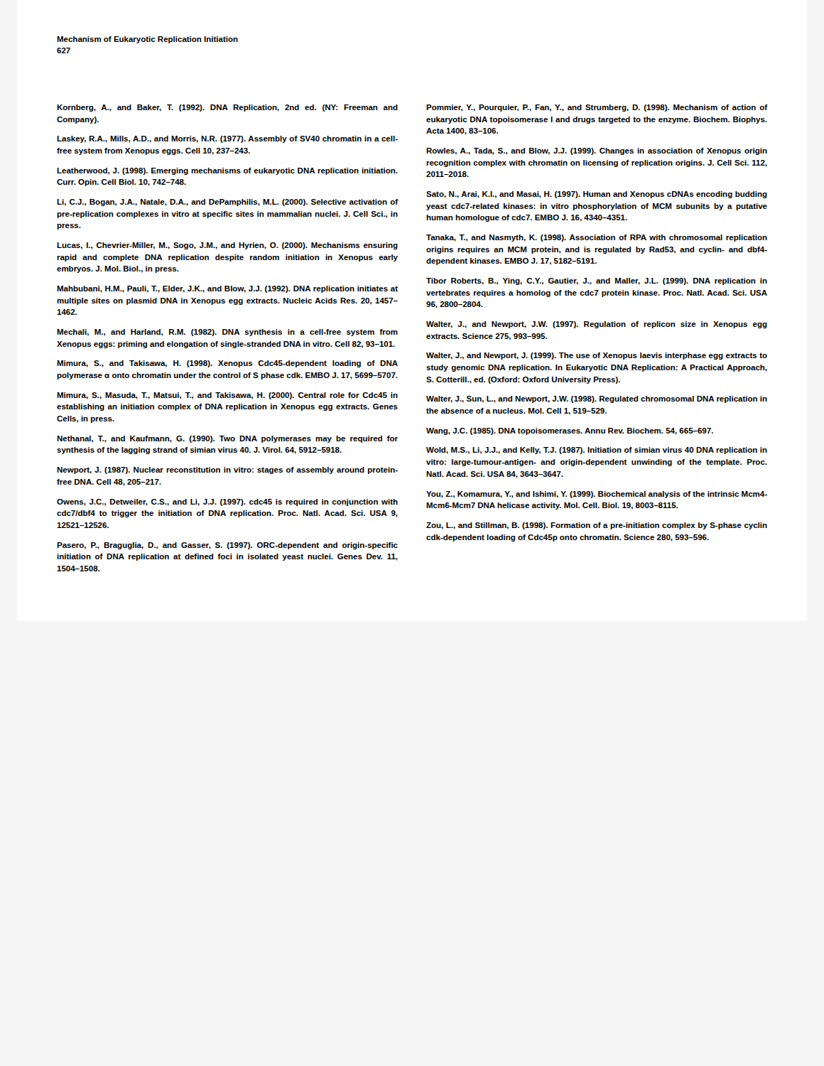Mechanism of Eukaryotic Replication Initiation 627
Kornberg, A., and Baker, T. (1992). DNA Replication, 2nd ed. (NY: Freeman and Company).
Laskey, R.A., Mills, A.D., and Morris, N.R. (1977). Assembly of SV40 chromatin in a cell-free system from Xenopus eggs. Cell 10, 237–243.
Leatherwood, J. (1998). Emerging mechanisms of eukaryotic DNA replication initiation. Curr. Opin. Cell Biol. 10, 742–748.
Li, C.J., Bogan, J.A., Natale, D.A., and DePamphilis, M.L. (2000). Selective activation of pre-replication complexes in vitro at specific sites in mammalian nuclei. J. Cell Sci., in press.
Lucas, I., Chevrier-Miller, M., Sogo, J.M., and Hyrien, O. (2000). Mechanisms ensuring rapid and complete DNA replication despite random initiation in Xenopus early embryos. J. Mol. Biol., in press.
Mahbubani, H.M., Pauli, T., Elder, J.K., and Blow, J.J. (1992). DNA replication initiates at multiple sites on plasmid DNA in Xenopus egg extracts. Nucleic Acids Res. 20, 1457–1462.
Mechali, M., and Harland, R.M. (1982). DNA synthesis in a cell-free system from Xenopus eggs: priming and elongation of single-stranded DNA in vitro. Cell 82, 93–101.
Mimura, S., and Takisawa, H. (1998). Xenopus Cdc45-dependent loading of DNA polymerase α onto chromatin under the control of S phase cdk. EMBO J. 17, 5699–5707.
Mimura, S., Masuda, T., Matsui, T., and Takisawa, H. (2000). Central role for Cdc45 in establishing an initiation complex of DNA replication in Xenopus egg extracts. Genes Cells, in press.
Nethanal, T., and Kaufmann, G. (1990). Two DNA polymerases may be required for synthesis of the lagging strand of simian virus 40. J. Virol. 64, 5912–5918.
Newport, J. (1987). Nuclear reconstitution in vitro: stages of assembly around protein-free DNA. Cell 48, 205–217.
Owens, J.C., Detweiler, C.S., and Li, J.J. (1997). cdc45 is required in conjunction with cdc7/dbf4 to trigger the initiation of DNA replication. Proc. Natl. Acad. Sci. USA 9, 12521–12526.
Pasero, P., Braguglia, D., and Gasser, S. (1997). ORC-dependent and origin-specific initiation of DNA replication at defined foci in isolated yeast nuclei. Genes Dev. 11, 1504–1508.
Pommier, Y., Pourquier, P., Fan, Y., and Strumberg, D. (1998). Mechanism of action of eukaryotic DNA topoisomerase I and drugs targeted to the enzyme. Biochem. Biophys. Acta 1400, 83–106.
Rowles, A., Tada, S., and Blow, J.J. (1999). Changes in association of Xenopus origin recognition complex with chromatin on licensing of replication origins. J. Cell Sci. 112, 2011–2018.
Sato, N., Arai, K.I., and Masai, H. (1997). Human and Xenopus cDNAs encoding budding yeast cdc7-related kinases: in vitro phosphorylation of MCM subunits by a putative human homologue of cdc7. EMBO J. 16, 4340–4351.
Tanaka, T., and Nasmyth, K. (1998). Association of RPA with chromosomal replication origins requires an MCM protein, and is regulated by Rad53, and cyclin- and dbf4-dependent kinases. EMBO J. 17, 5182–5191.
Tibor Roberts, B., Ying, C.Y., Gautier, J., and Maller, J.L. (1999). DNA replication in vertebrates requires a homolog of the cdc7 protein kinase. Proc. Natl. Acad. Sci. USA 96, 2800–2804.
Walter, J., and Newport, J.W. (1997). Regulation of replicon size in Xenopus egg extracts. Science 275, 993–995.
Walter, J., and Newport, J. (1999). The use of Xenopus laevis interphase egg extracts to study genomic DNA replication. In Eukaryotic DNA Replication: A Practical Approach, S. Cotterill., ed. (Oxford: Oxford University Press).
Walter, J., Sun, L., and Newport, J.W. (1998). Regulated chromosomal DNA replication in the absence of a nucleus. Mol. Cell 1, 519–529.
Wang, J.C. (1985). DNA topoisomerases. Annu Rev. Biochem. 54, 665–697.
Wold, M.S., Li, J.J., and Kelly, T.J. (1987). Initiation of simian virus 40 DNA replication in vitro: large-tumour-antigen- and origin-dependent unwinding of the template. Proc. Natl. Acad. Sci. USA 84, 3643–3647.
You, Z., Komamura, Y., and Ishimi, Y. (1999). Biochemical analysis of the intrinsic Mcm4-Mcm6-Mcm7 DNA helicase activity. Mol. Cell. Biol. 19, 8003–8115.
Zou, L., and Stillman, B. (1998). Formation of a pre-initiation complex by S-phase cyclin cdk-dependent loading of Cdc45p onto chromatin. Science 280, 593–596.